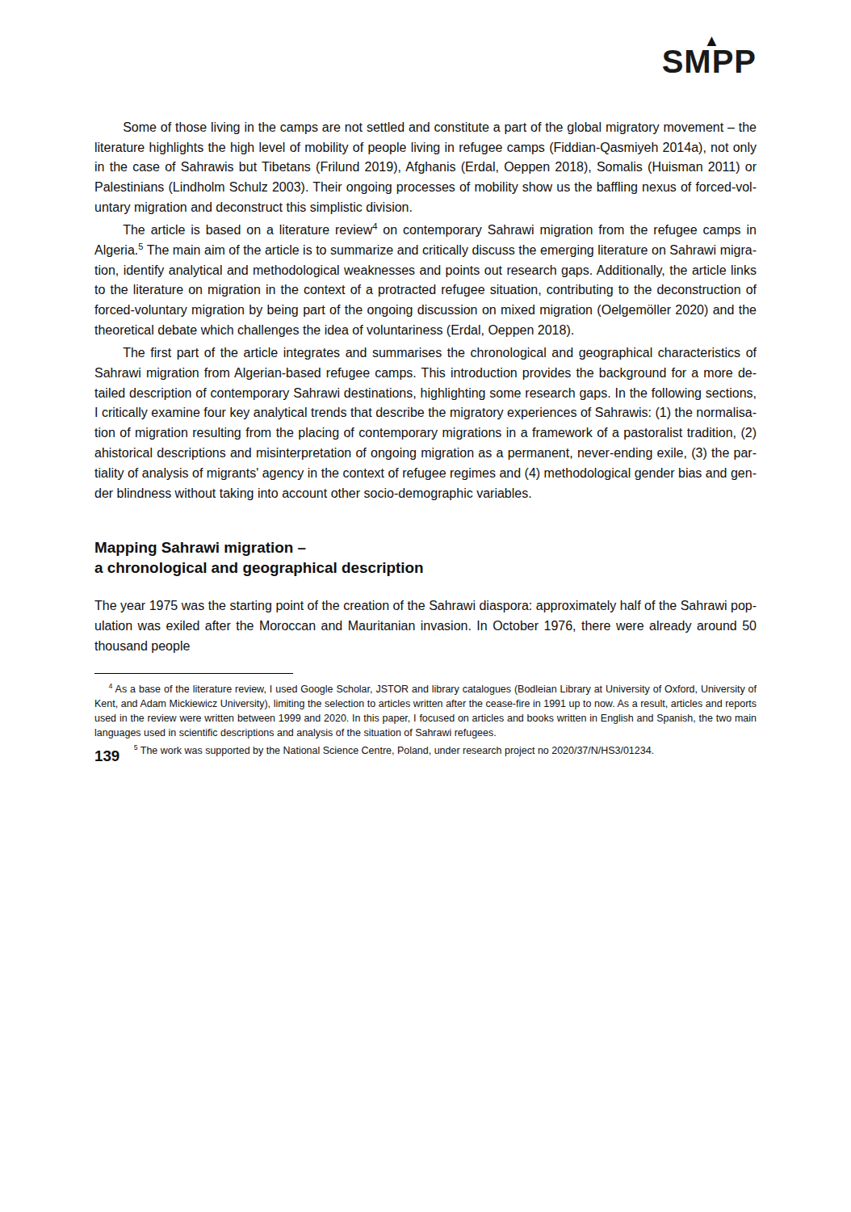▲ SMPP
Some of those living in the camps are not settled and constitute a part of the global migratory movement – the literature highlights the high level of mobility of people living in refugee camps (Fiddian-Qasmiyeh 2014a), not only in the case of Sahrawis but Tibetans (Frilund 2019), Afghanis (Erdal, Oeppen 2018), Somalis (Huisman 2011) or Palestinians (Lindholm Schulz 2003). Their ongoing processes of mobility show us the baffling nexus of forced-voluntary migration and deconstruct this simplistic division.
The article is based on a literature review4 on contemporary Sahrawi migration from the refugee camps in Algeria.5 The main aim of the article is to summarize and critically discuss the emerging literature on Sahrawi migration, identify analytical and methodological weaknesses and points out research gaps. Additionally, the article links to the literature on migration in the context of a protracted refugee situation, contributing to the deconstruction of forced-voluntary migration by being part of the ongoing discussion on mixed migration (Oelgemöller 2020) and the theoretical debate which challenges the idea of voluntariness (Erdal, Oeppen 2018).
The first part of the article integrates and summarises the chronological and geographical characteristics of Sahrawi migration from Algerian-based refugee camps. This introduction provides the background for a more detailed description of contemporary Sahrawi destinations, highlighting some research gaps. In the following sections, I critically examine four key analytical trends that describe the migratory experiences of Sahrawis: (1) the normalisation of migration resulting from the placing of contemporary migrations in a framework of a pastoralist tradition, (2) ahistorical descriptions and misinterpretation of ongoing migration as a permanent, never-ending exile, (3) the partiality of analysis of migrants' agency in the context of refugee regimes and (4) methodological gender bias and gender blindness without taking into account other socio-demographic variables.
Mapping Sahrawi migration –
a chronological and geographical description
The year 1975 was the starting point of the creation of the Sahrawi diaspora: approximately half of the Sahrawi population was exiled after the Moroccan and Mauritanian invasion. In October 1976, there were already around 50 thousand people
4 As a base of the literature review, I used Google Scholar, JSTOR and library catalogues (Bodleian Library at University of Oxford, University of Kent, and Adam Mickiewicz University), limiting the selection to articles written after the cease-fire in 1991 up to now. As a result, articles and reports used in the review were written between 1999 and 2020. In this paper, I focused on articles and books written in English and Spanish, the two main languages used in scientific descriptions and analysis of the situation of Sahrawi refugees.
139
5 The work was supported by the National Science Centre, Poland, under research project no 2020/37/N/HS3/01234.